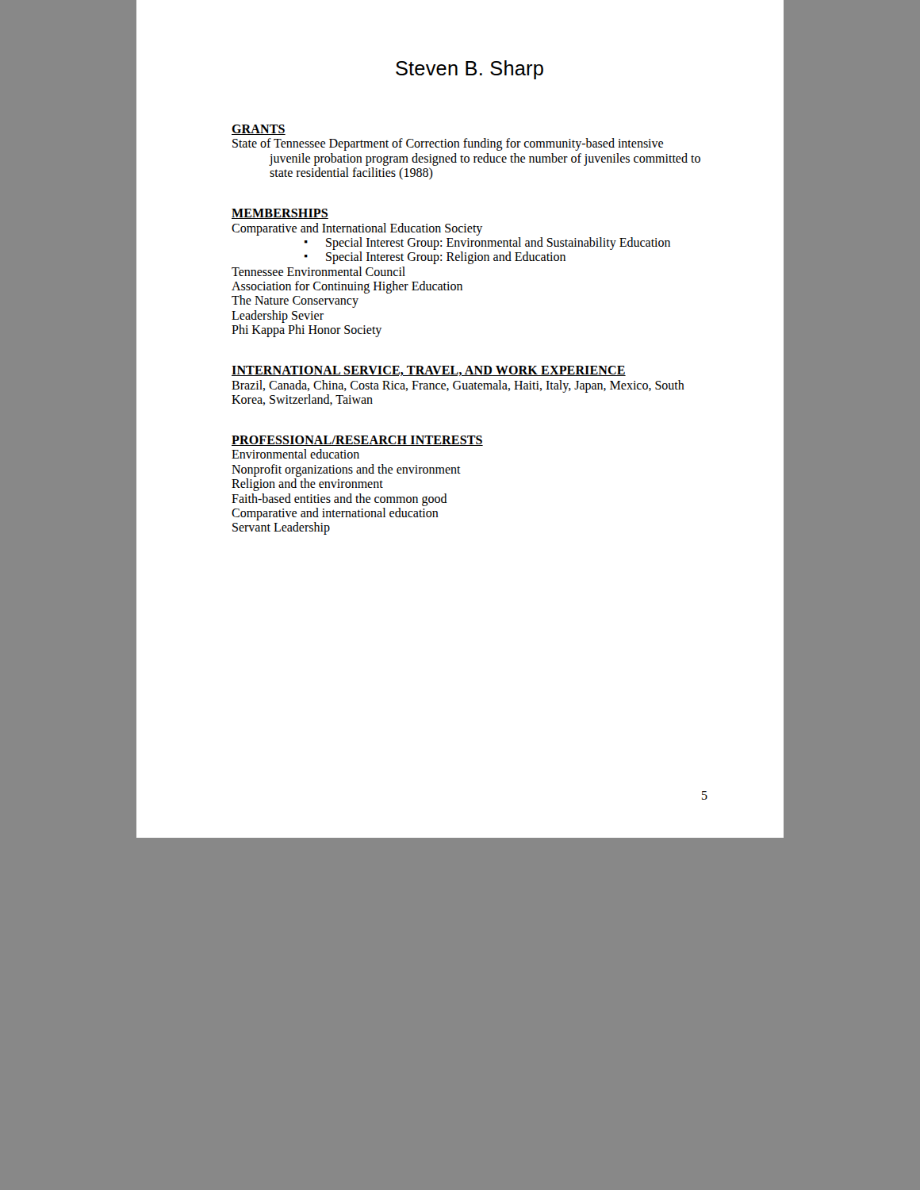Steven B. Sharp
GRANTS
State of Tennessee Department of Correction funding for community-based intensive juvenile probation program designed to reduce the number of juveniles committed to state residential facilities (1988)
MEMBERSHIPS
Comparative and International Education Society
Special Interest Group: Environmental and Sustainability Education
Special Interest Group: Religion and Education
Tennessee Environmental Council
Association for Continuing Higher Education
The Nature Conservancy
Leadership Sevier
Phi Kappa Phi Honor Society
INTERNATIONAL SERVICE, TRAVEL, AND WORK EXPERIENCE
Brazil, Canada, China, Costa Rica, France, Guatemala, Haiti, Italy, Japan, Mexico, South Korea, Switzerland, Taiwan
PROFESSIONAL/RESEARCH INTERESTS
Environmental education
Nonprofit organizations and the environment
Religion and the environment
Faith-based entities and the common good
Comparative and international education
Servant Leadership
5